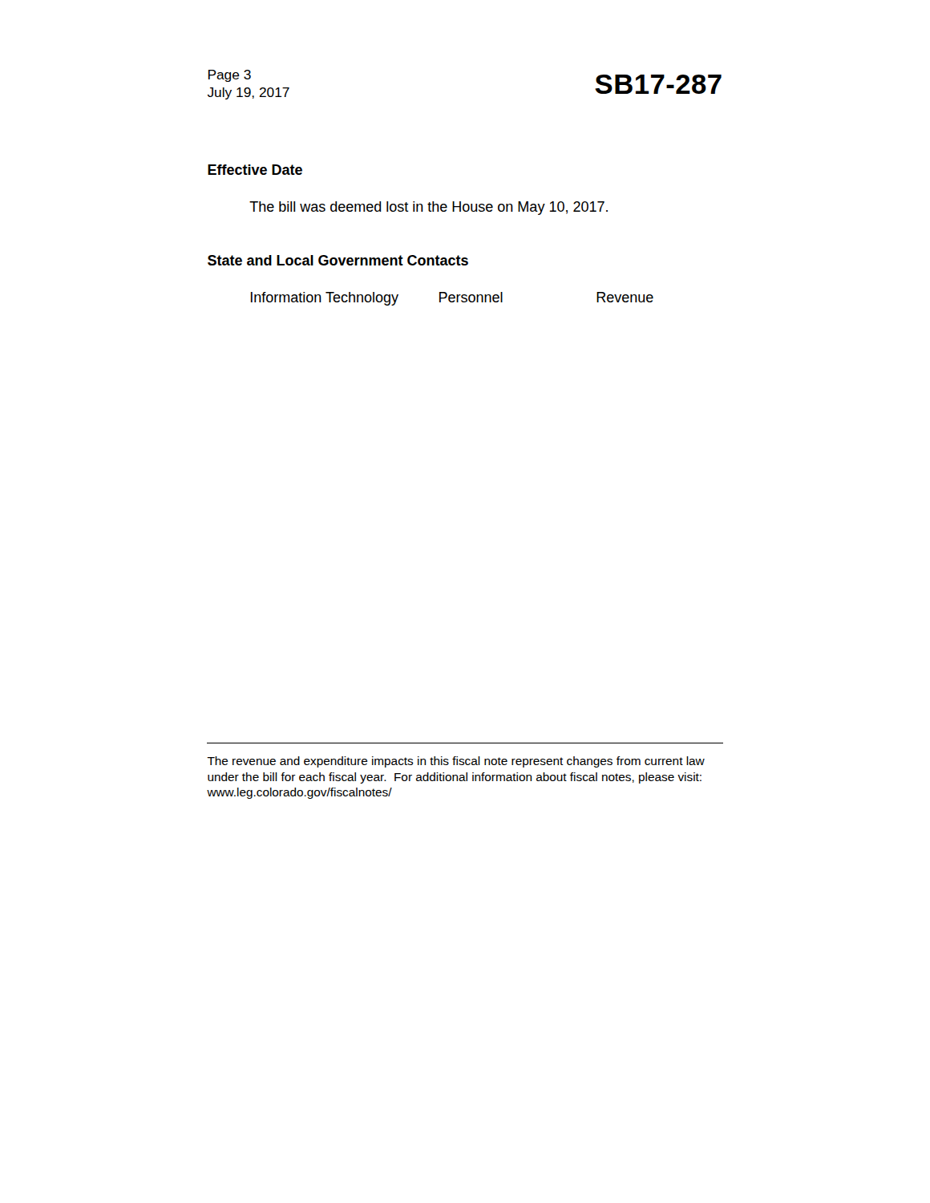Page 3
July 19, 2017
SB17-287
Effective Date
The bill was deemed lost in the House on May 10, 2017.
State and Local Government Contacts
Information Technology Personnel Revenue
The revenue and expenditure impacts in this fiscal note represent changes from current law under the bill for each fiscal year. For additional information about fiscal notes, please visit: www.leg.colorado.gov/fiscalnotes/